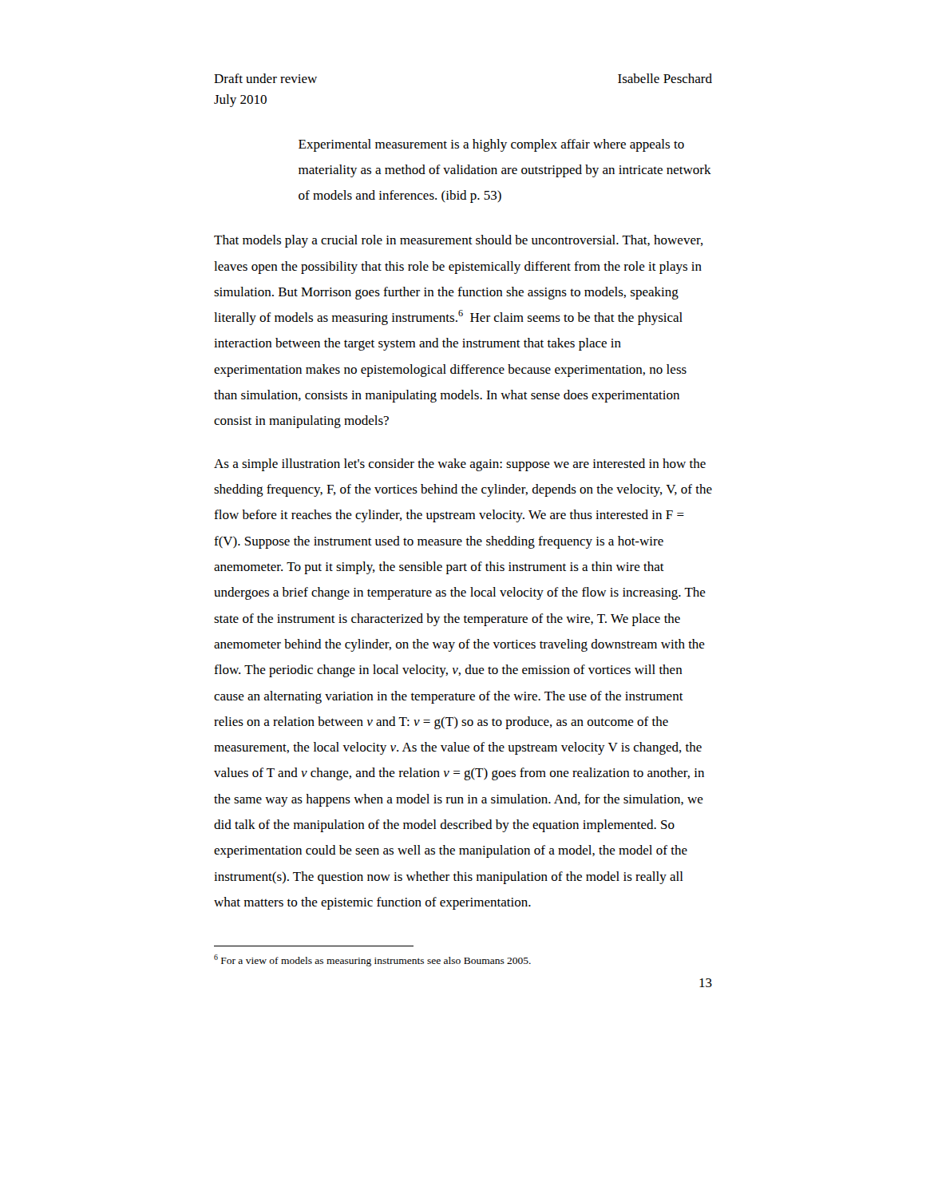Draft under review
July 2010
Isabelle Peschard
Experimental measurement is a highly complex affair where appeals to materiality as a method of validation are outstripped by an intricate network of models and inferences. (ibid p. 53)
That models play a crucial role in measurement should be uncontroversial. That, however, leaves open the possibility that this role be epistemically different from the role it plays in simulation. But Morrison goes further in the function she assigns to models, speaking literally of models as measuring instruments.6 Her claim seems to be that the physical interaction between the target system and the instrument that takes place in experimentation makes no epistemological difference because experimentation, no less than simulation, consists in manipulating models. In what sense does experimentation consist in manipulating models?
As a simple illustration let's consider the wake again: suppose we are interested in how the shedding frequency, F, of the vortices behind the cylinder, depends on the velocity, V, of the flow before it reaches the cylinder, the upstream velocity. We are thus interested in F = f(V). Suppose the instrument used to measure the shedding frequency is a hot-wire anemometer. To put it simply, the sensible part of this instrument is a thin wire that undergoes a brief change in temperature as the local velocity of the flow is increasing. The state of the instrument is characterized by the temperature of the wire, T. We place the anemometer behind the cylinder, on the way of the vortices traveling downstream with the flow. The periodic change in local velocity, v, due to the emission of vortices will then cause an alternating variation in the temperature of the wire. The use of the instrument relies on a relation between v and T: v = g(T) so as to produce, as an outcome of the measurement, the local velocity v. As the value of the upstream velocity V is changed, the values of T and v change, and the relation v = g(T) goes from one realization to another, in the same way as happens when a model is run in a simulation. And, for the simulation, we did talk of the manipulation of the model described by the equation implemented. So experimentation could be seen as well as the manipulation of a model, the model of the instrument(s). The question now is whether this manipulation of the model is really all what matters to the epistemic function of experimentation.
6 For a view of models as measuring instruments see also Boumans 2005.
13